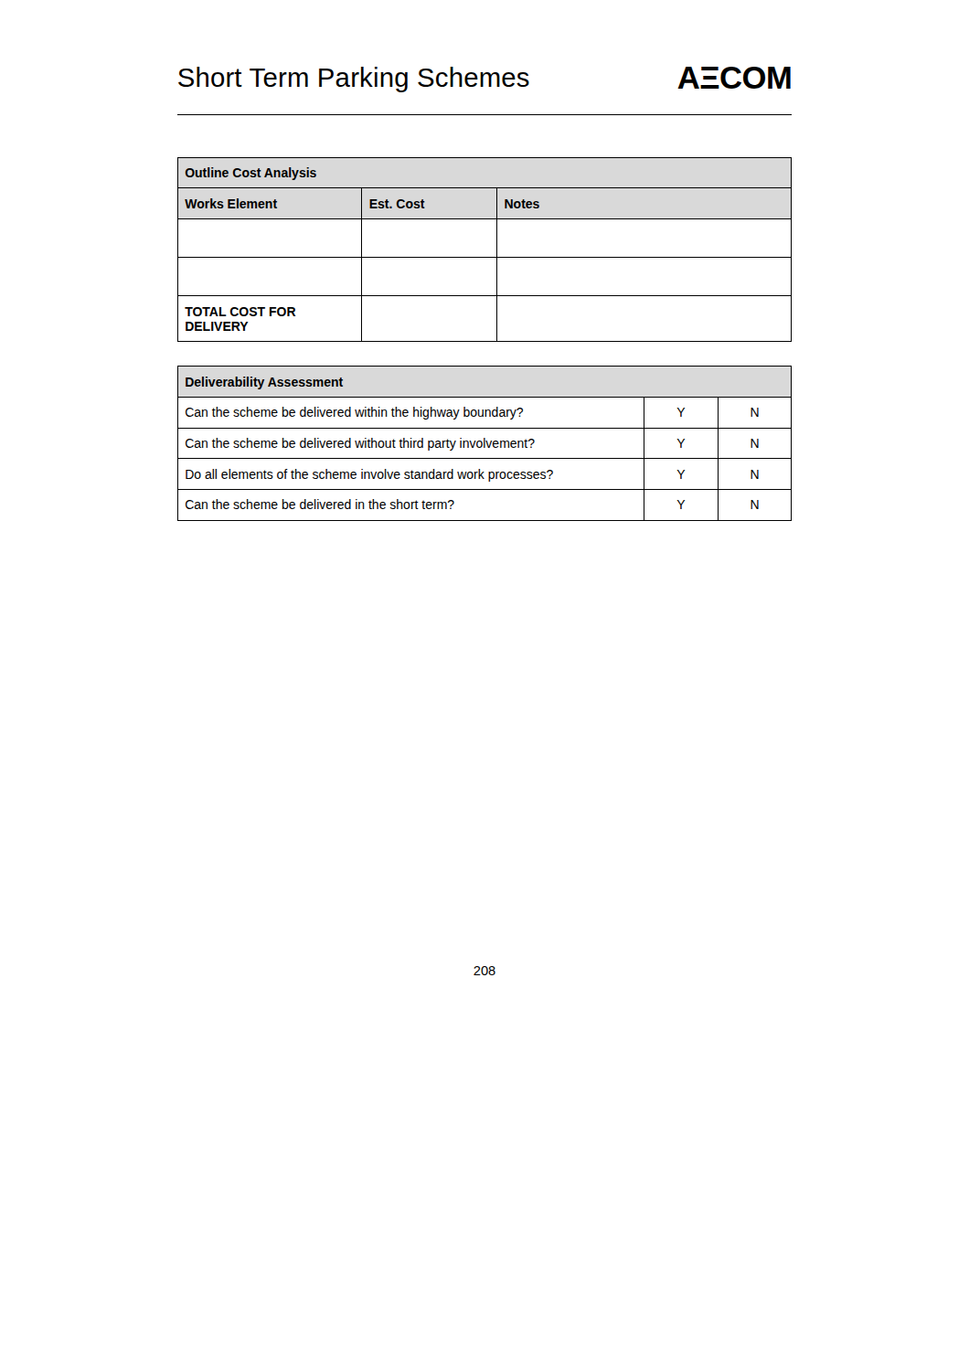Short Term Parking Schemes
AΞCOM
| Outline Cost Analysis |
| --- |
| Works Element | Est. Cost | Notes |
| TOTAL COST FOR DELIVERY | | |
| Deliverability Assessment |
| --- |
| Can the scheme be delivered within the highway boundary? | Y | N |
| Can the scheme be delivered without third party involvement? | Y | N |
| Do all elements of the scheme involve standard work processes? | Y | N |
| Can the scheme be delivered in the short term? | Y | N |
208